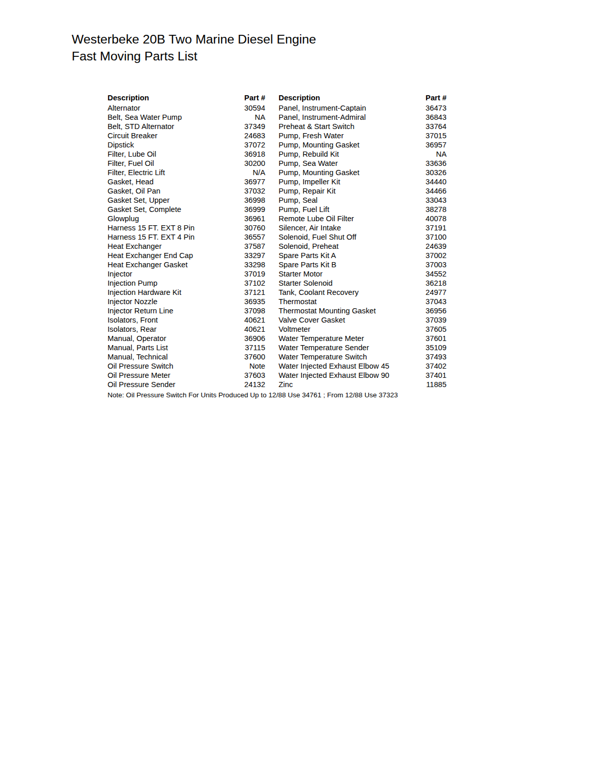Westerbeke 20B Two Marine Diesel Engine
Fast Moving Parts List
| Description | Part # | Description | Part # |
| --- | --- | --- | --- |
| Alternator | 30594 | Panel, Instrument-Captain | 36473 |
| Belt, Sea Water Pump | NA | Panel, Instrument-Admiral | 36843 |
| Belt, STD Alternator | 37349 | Preheat & Start Switch | 33764 |
| Circuit Breaker | 24683 | Pump, Fresh Water | 37015 |
| Dipstick | 37072 | Pump, Mounting Gasket | 36957 |
| Filter, Lube Oil | 36918 | Pump, Rebuild Kit | NA |
| Filter, Fuel Oil | 30200 | Pump, Sea Water | 33636 |
| Filter, Electric Lift | N/A | Pump, Mounting Gasket | 30326 |
| Gasket, Head | 36977 | Pump, Impeller Kit | 34440 |
| Gasket, Oil Pan | 37032 | Pump, Repair Kit | 34466 |
| Gasket Set, Upper | 36998 | Pump, Seal | 33043 |
| Gasket Set, Complete | 36999 | Pump, Fuel Lift | 38278 |
| Glowplug | 36961 | Remote Lube Oil Filter | 40078 |
| Harness 15 FT. EXT 8 Pin | 30760 | Silencer, Air Intake | 37191 |
| Harness 15 FT. EXT 4 Pin | 36557 | Solenoid, Fuel Shut Off | 37100 |
| Heat Exchanger | 37587 | Solenoid, Preheat | 24639 |
| Heat Exchanger End Cap | 33297 | Spare Parts Kit A | 37002 |
| Heat Exchanger Gasket | 33298 | Spare Parts Kit B | 37003 |
| Injector | 37019 | Starter Motor | 34552 |
| Injection Pump | 37102 | Starter Solenoid | 36218 |
| Injection Hardware Kit | 37121 | Tank, Coolant Recovery | 24977 |
| Injector Nozzle | 36935 | Thermostat | 37043 |
| Injector Return Line | 37098 | Thermostat Mounting Gasket | 36956 |
| Isolators, Front | 40621 | Valve Cover Gasket | 37039 |
| Isolators, Rear | 40621 | Voltmeter | 37605 |
| Manual, Operator | 36906 | Water Temperature Meter | 37601 |
| Manual, Parts List | 37115 | Water Temperature Sender | 35109 |
| Manual, Technical | 37600 | Water Temperature Switch | 37493 |
| Oil Pressure Switch | Note | Water Injected Exhaust Elbow 45 | 37402 |
| Oil Pressure Meter | 37603 | Water Injected Exhaust Elbow 90 | 37401 |
| Oil Pressure Sender | 24132 | Zinc | 11885 |
| Note: Oil Pressure Switch For Units Produced Up to 12/88 Use 34761 ; From 12/88 Use 37323 |